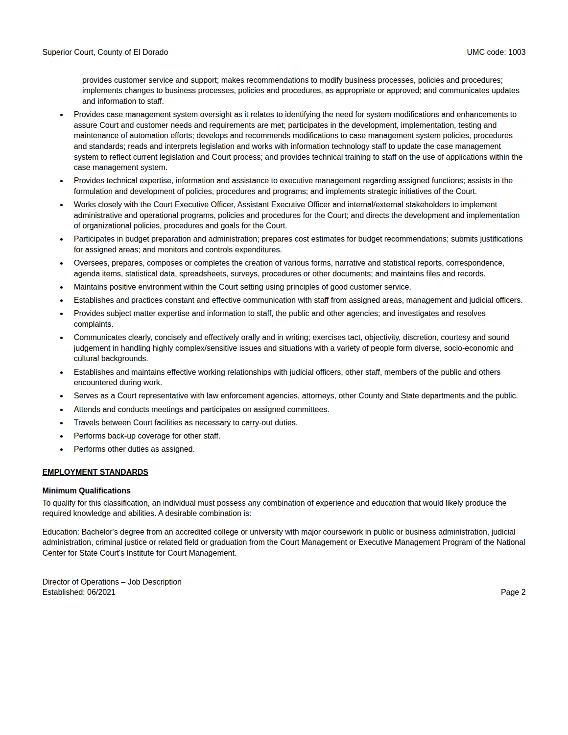Superior Court, County of El Dorado
UMC code: 1003
provides customer service and support; makes recommendations to modify business processes, policies and procedures; implements changes to business processes, policies and procedures, as appropriate or approved; and communicates updates and information to staff.
Provides case management system oversight as it relates to identifying the need for system modifications and enhancements to assure Court and customer needs and requirements are met; participates in the development, implementation, testing and maintenance of automation efforts; develops and recommends modifications to case management system policies, procedures and standards; reads and interprets legislation and works with information technology staff to update the case management system to reflect current legislation and Court process; and provides technical training to staff on the use of applications within the case management system.
Provides technical expertise, information and assistance to executive management regarding assigned functions; assists in the formulation and development of policies, procedures and programs; and implements strategic initiatives of the Court.
Works closely with the Court Executive Officer, Assistant Executive Officer and internal/external stakeholders to implement administrative and operational programs, policies and procedures for the Court; and directs the development and implementation of organizational policies, procedures and goals for the Court.
Participates in budget preparation and administration; prepares cost estimates for budget recommendations; submits justifications for assigned areas; and monitors and controls expenditures.
Oversees, prepares, composes or completes the creation of various forms, narrative and statistical reports, correspondence, agenda items, statistical data, spreadsheets, surveys, procedures or other documents; and maintains files and records.
Maintains positive environment within the Court setting using principles of good customer service.
Establishes and practices constant and effective communication with staff from assigned areas, management and judicial officers.
Provides subject matter expertise and information to staff, the public and other agencies; and investigates and resolves complaints.
Communicates clearly, concisely and effectively orally and in writing; exercises tact, objectivity, discretion, courtesy and sound judgement in handling highly complex/sensitive issues and situations with a variety of people form diverse, socio-economic and cultural backgrounds.
Establishes and maintains effective working relationships with judicial officers, other staff, members of the public and others encountered during work.
Serves as a Court representative with law enforcement agencies, attorneys, other County and State departments and the public.
Attends and conducts meetings and participates on assigned committees.
Travels between Court facilities as necessary to carry-out duties.
Performs back-up coverage for other staff.
Performs other duties as assigned.
EMPLOYMENT STANDARDS
Minimum Qualifications
To qualify for this classification, an individual must possess any combination of experience and education that would likely produce the required knowledge and abilities. A desirable combination is:
Education: Bachelor's degree from an accredited college or university with major coursework in public or business administration, judicial administration, criminal justice or related field or graduation from the Court Management or Executive Management Program of the National Center for State Court's Institute for Court Management.
Director of Operations – Job Description
Established: 06/2021
Page 2